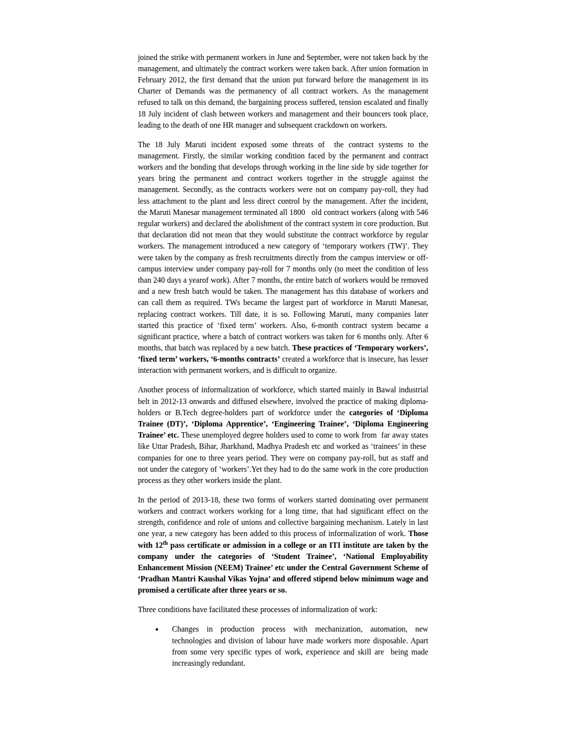joined the strike with permanent workers in June and September, were not taken back by the management, and ultimately the contract workers were taken back. After union formation in February 2012, the first demand that the union put forward before the management in its Charter of Demands was the permanency of all contract workers. As the management refused to talk on this demand, the bargaining process suffered, tension escalated and finally 18 July incident of clash between workers and management and their bouncers took place, leading to the death of one HR manager and subsequent crackdown on workers.
The 18 July Maruti incident exposed some threats of the contract systems to the management. Firstly, the similar working condition faced by the permanent and contract workers and the bonding that develops through working in the line side by side together for years bring the permanent and contract workers together in the struggle against the management. Secondly, as the contracts workers were not on company pay-roll, they had less attachment to the plant and less direct control by the management. After the incident, the Maruti Manesar management terminated all 1800 old contract workers (along with 546 regular workers) and declared the abolishment of the contract system in core production. But that declaration did not mean that they would substitute the contract workforce by regular workers. The management introduced a new category of ‘temporary workers (TW)’. They were taken by the company as fresh recruitments directly from the campus interview or off-campus interview under company pay-roll for 7 months only (to meet the condition of less than 240 days a yearof work). After 7 months, the entire batch of workers would be removed and a new fresh batch would be taken. The management has this database of workers and can call them as required. TWs became the largest part of workforce in Maruti Manesar, replacing contract workers. Till date, it is so. Following Maruti, many companies later started this practice of ‘fixed term’ workers. Also, 6-month contract system became a significant practice, where a batch of contract workers was taken for 6 months only. After 6 months, that batch was replaced by a new batch. These practices of ‘Temporary workers’, ‘fixed term’ workers, ‘6-months contracts’ created a workforce that is insecure, has lesser interaction with permanent workers, and is difficult to organize.
Another process of informalization of workforce, which started mainly in Bawal industrial belt in 2012-13 onwards and diffused elsewhere, involved the practice of making diploma-holders or B.Tech degree-holders part of workforce under the categories of ‘Diploma Trainee (DT)’, ‘Diploma Apprentice’, ‘Engineering Trainee’, ‘Diploma Engineering Trainee’ etc. These unemployed degree holders used to come to work from far away states like Uttar Pradesh, Bihar, Jharkhand, Madhya Pradesh etc and worked as ‘trainees’ in these companies for one to three years period. They were on company pay-roll, but as staff and not under the category of ‘workers’.Yet they had to do the same work in the core production process as they other workers inside the plant.
In the period of 2013-18, these two forms of workers started dominating over permanent workers and contract workers working for a long time, that had significant effect on the strength, confidence and role of unions and collective bargaining mechanism. Lately in last one year, a new category has been added to this process of informalization of work. Those with 12th pass certificate or admission in a college or an ITI institute are taken by the company under the categories of ‘Student Trainee’, ‘National Employability Enhancement Mission (NEEM) Trainee’ etc under the Central Government Scheme of ‘Pradhan Mantri Kaushal Vikas Yojna’ and offered stipend below minimum wage and promised a certificate after three years or so.
Three conditions have facilitated these processes of informalization of work:
Changes in production process with mechanization, automation, new technologies and division of labour have made workers more disposable. Apart from some very specific types of work, experience and skill are being made increasingly redundant.